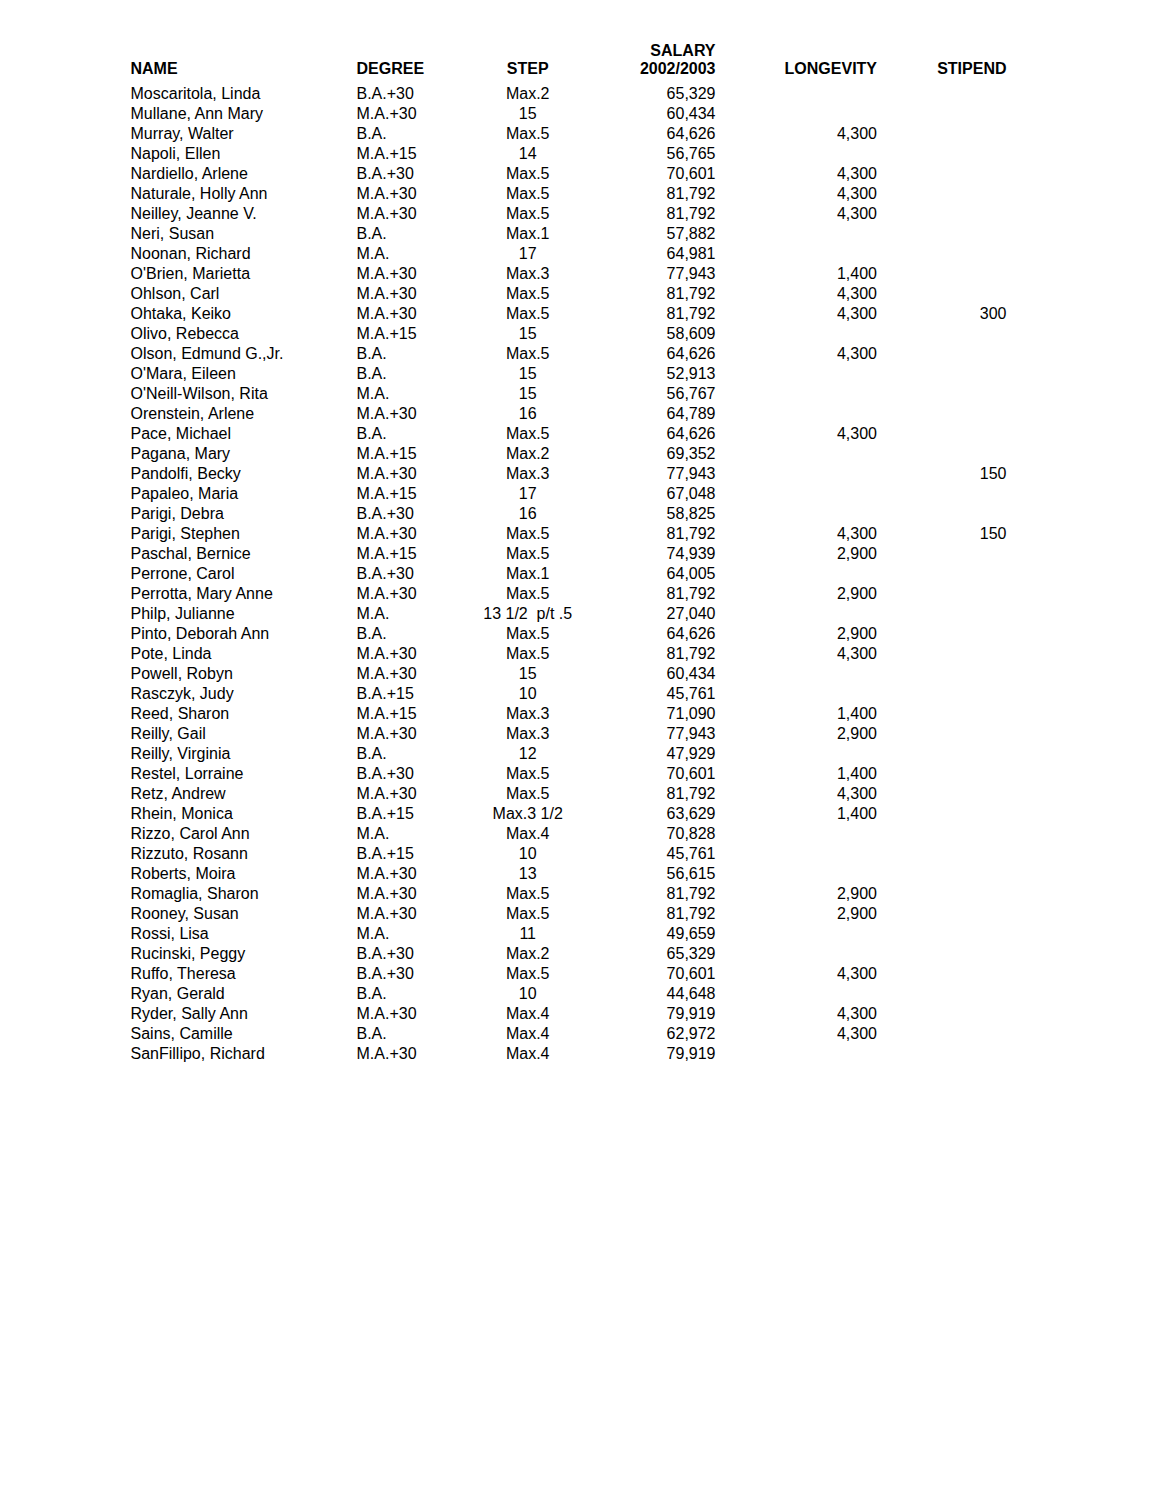| NAME | DEGREE | STEP | SALARY 2002/2003 | LONGEVITY | STIPEND |
| --- | --- | --- | --- | --- | --- |
| Moscaritola, Linda | B.A.+30 | Max.2 | 65,329 | | |
| Mullane, Ann Mary | M.A.+30 | 15 | 60,434 | | |
| Murray, Walter | B.A. | Max.5 | 64,626 | 4,300 | |
| Napoli, Ellen | M.A.+15 | 14 | 56,765 | | |
| Nardiello, Arlene | B.A.+30 | Max.5 | 70,601 | 4,300 | |
| Naturale, Holly Ann | M.A.+30 | Max.5 | 81,792 | 4,300 | |
| Neilley, Jeanne V. | M.A.+30 | Max.5 | 81,792 | 4,300 | |
| Neri, Susan | B.A. | Max.1 | 57,882 | | |
| Noonan, Richard | M.A. | 17 | 64,981 | | |
| O'Brien, Marietta | M.A.+30 | Max.3 | 77,943 | 1,400 | |
| Ohlson, Carl | M.A.+30 | Max.5 | 81,792 | 4,300 | |
| Ohtaka, Keiko | M.A.+30 | Max.5 | 81,792 | 4,300 | 300 |
| Olivo, Rebecca | M.A.+15 | 15 | 58,609 | | |
| Olson, Edmund G.,Jr. | B.A. | Max.5 | 64,626 | 4,300 | |
| O'Mara, Eileen | B.A. | 15 | 52,913 | | |
| O'Neill-Wilson, Rita | M.A. | 15 | 56,767 | | |
| Orenstein, Arlene | M.A.+30 | 16 | 64,789 | | |
| Pace, Michael | B.A. | Max.5 | 64,626 | 4,300 | |
| Pagana, Mary | M.A.+15 | Max.2 | 69,352 | | |
| Pandolfi, Becky | M.A.+30 | Max.3 | 77,943 | | 150 |
| Papaleo, Maria | M.A.+15 | 17 | 67,048 | | |
| Parigi, Debra | B.A.+30 | 16 | 58,825 | | |
| Parigi, Stephen | M.A.+30 | Max.5 | 81,792 | 4,300 | 150 |
| Paschal, Bernice | M.A.+15 | Max.5 | 74,939 | 2,900 | |
| Perrone, Carol | B.A.+30 | Max.1 | 64,005 | | |
| Perrotta, Mary Anne | M.A.+30 | Max.5 | 81,792 | 2,900 | |
| Philp, Julianne | M.A. | 13 1/2 p/t .5 | 27,040 | | |
| Pinto, Deborah Ann | B.A. | Max.5 | 64,626 | 2,900 | |
| Pote, Linda | M.A.+30 | Max.5 | 81,792 | 4,300 | |
| Powell, Robyn | M.A.+30 | 15 | 60,434 | | |
| Rasczyk, Judy | B.A.+15 | 10 | 45,761 | | |
| Reed, Sharon | M.A.+15 | Max.3 | 71,090 | 1,400 | |
| Reilly, Gail | M.A.+30 | Max.3 | 77,943 | 2,900 | |
| Reilly, Virginia | B.A. | 12 | 47,929 | | |
| Restel, Lorraine | B.A.+30 | Max.5 | 70,601 | 1,400 | |
| Retz, Andrew | M.A.+30 | Max.5 | 81,792 | 4,300 | |
| Rhein, Monica | B.A.+15 | Max.3 1/2 | 63,629 | 1,400 | |
| Rizzo, Carol Ann | M.A. | Max.4 | 70,828 | | |
| Rizzuto, Rosann | B.A.+15 | 10 | 45,761 | | |
| Roberts, Moira | M.A.+30 | 13 | 56,615 | | |
| Romaglia, Sharon | M.A.+30 | Max.5 | 81,792 | 2,900 | |
| Rooney, Susan | M.A.+30 | Max.5 | 81,792 | 2,900 | |
| Rossi, Lisa | M.A. | 11 | 49,659 | | |
| Rucinski, Peggy | B.A.+30 | Max.2 | 65,329 | | |
| Ruffo, Theresa | B.A.+30 | Max.5 | 70,601 | 4,300 | |
| Ryan, Gerald | B.A. | 10 | 44,648 | | |
| Ryder, Sally Ann | M.A.+30 | Max.4 | 79,919 | 4,300 | |
| Sains, Camille | B.A. | Max.4 | 62,972 | 4,300 | |
| SanFillipo, Richard | M.A.+30 | Max.4 | 79,919 | | |